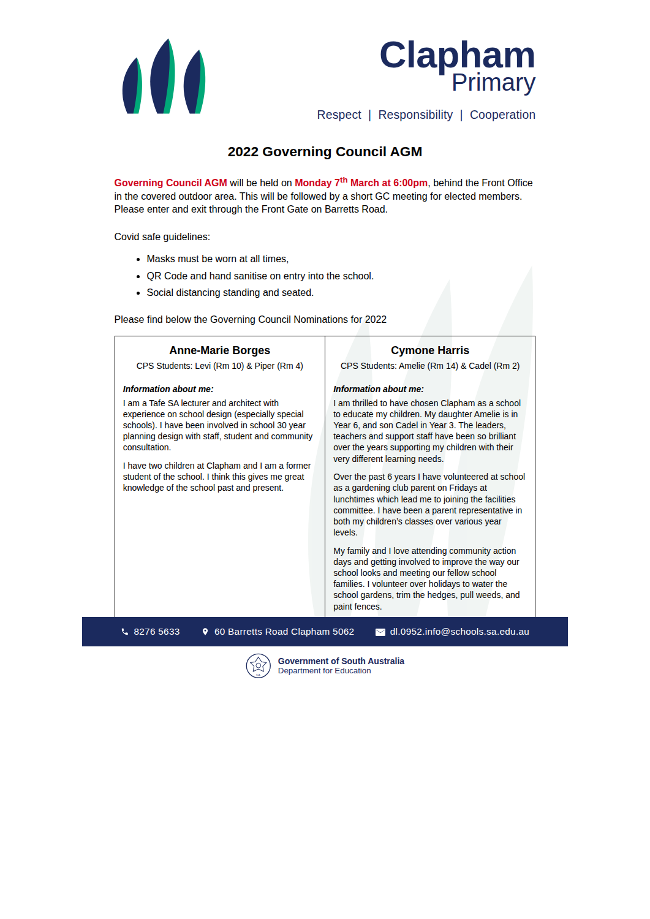Clapham
Primary
Respect | Responsibility | Cooperation
2022 Governing Council AGM
Governing Council AGM will be held on Monday 7th March at 6:00pm, behind the Front Office in the covered outdoor area. This will be followed by a short GC meeting for elected members. Please enter and exit through the Front Gate on Barretts Road.
Covid safe guidelines:
Masks must be worn at all times,
QR Code and hand sanitise on entry into the school.
Social distancing standing and seated.
Please find below the Governing Council Nominations for 2022
| Anne-Marie Borges CPS Students: Levi (Rm 10) & Piper (Rm 4) Information about me: I am a Tafe SA lecturer and architect with experience on school design (especially special schools). I have been involved in school 30 year planning design with staff, student and community consultation. I have two children at Clapham and I am a former student of the school. I think this gives me great knowledge of the school past and present. | Cymone Harris CPS Students: Amelie (Rm 14) & Cadel (Rm 2) Information about me: I am thrilled to have chosen Clapham as a school to educate my children. My daughter Amelie is in Year 6, and son Cadel in Year 3. The leaders, teachers and support staff have been so brilliant over the years supporting my children with their very different learning needs. Over the past 6 years I have volunteered at school as a gardening club parent on Fridays at lunchtimes which lead me to joining the facilities committee. I have been a parent representative in both my children’s classes over various year levels. My family and I love attending community action days and getting involved to improve the way our school looks and meeting our fellow school families. I volunteer over holidays to water the school gardens, trim the hedges, pull weeds, and paint fences. I have a working background in the banking industry. I now work for the Education Department as an SSO supporting students, and am passionate about learning. |
8276 5633 60 Barretts Road Clapham 5062 dl.0952.info@schools.sa.edu.au
S.A.
Government of South Australia
Department for Education